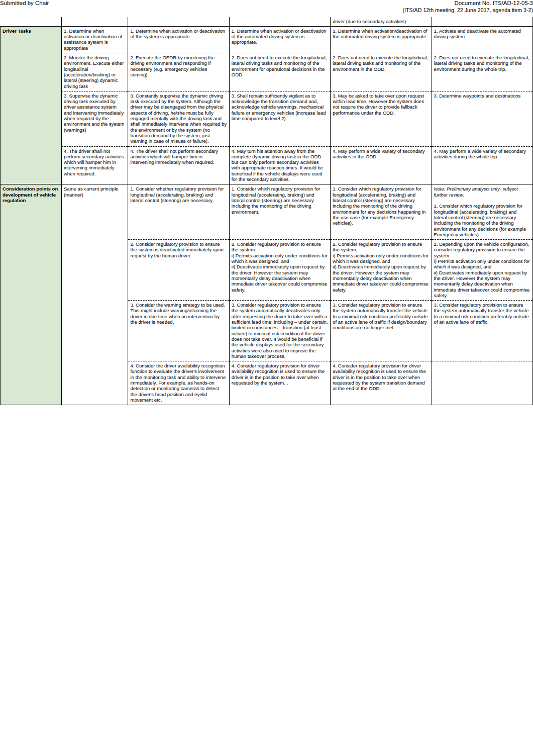Submitted by Chair
Document No. ITS/AD-12-05-3
(ITS/AD 12th meeting, 22 June 2017, agenda item 3-2)
| | | | | driver (due to secondary activities) | |
| Driver Tasks | 1. Determine when activation or deactivation of assistance system is appropriate | 1. Determine when activation or deactivation of the system is appropriate. | 1. Determine when activation or deactivation of the automated driving system is appropriate. | 1. Determine when activation/deactivation of the automated driving system is appropriate. | 1. Activate and deactivate the automated driving system. |
| 2. Monitor the driving environment. Execute either longitudinal (acceleration/braking) or lateral (steering) dynamic driving task | 2. Execute the OEDR by monitoring the driving environment and responding if necessary (e.g. emergency vehicles coming). | 2. Does not need to execute the longitudinal, lateral driving tasks and monitoring of the environment for operational decisions in the ODD. | 2. Does not need to execute the longitudinal, lateral driving tasks and monitoring of the environment in the ODD. | 2. Does not need to execute the longitudinal, lateral driving tasks and monitoring of the environment during the whole trip. |
| 3. Supervise the dynamic driving task executed by driver assistance system and intervening immediately when required by the environment and the system (warnings) | 3. Constantly supervise the dynamic driving task executed by the system. Although the driver may be disengaged from the physical aspects of driving, he/she must be fully engaged mentally with the driving task and shall immediately intervene when required by the environment or by the system (no transition demand by the system, just warning in case of misuse or failure). | 3. Shall remain sufficiently vigilant as to acknowledge the transition demand and, acknowledge vehicle warnings, mechanical failure or emergency vehicles (increase lead time compared to level 2). | 3. May be asked to take over upon request within lead time. However the system does not require the driver to provide fallback performance under the ODD. | 3. Determine waypoints and destinations |
| 4. The driver shall not perform secondary activities which will hamper him in intervening immediately when required. | 4. The driver shall not perform secondary activities which will hamper him in intervening immediately when required. | 4. May turn his attention away from the complete dynamic driving task in the ODD but can only perform secondary activities with appropriate reaction times. It would be beneficial if the vehicle displays were used for the secondary activities. | 4. May perform a wide variety of secondary activities in the ODD. | 4. May perform a wide variety of secondary activities during the whole trip. |
| Consideration points on development of vehicle regulation | Same as current principle (manner) | 1. Consider whether regulatory provision for longitudinal (accelerating, braking) and lateral control (steering) are necessary. | 1. Consider which regulatory provision for longitudinal (accelerating, braking) and lateral control (steering) are necessary including the monitoring of the driving environment. | 1. Consider which regulatory provision for longitudinal (accelerating, braking) and lateral control (steering) are necessary including the monitoring of the driving environment for any decisions happening in the use case (for example Emergency vehicles). | Note: Preliminary analysis only- subject further review. 1. Consider which regulatory provision for longitudinal (accelerating, braking) and lateral control (steering) are necessary including the monitoring of the driving environment for any decisions (for example Emergency vehicles). |
| 2. Consider regulatory provision to ensure the system is deactivated immediately upon request by the human driver. | 2. Consider regulatory provision to ensure the system: i) Permits activation only under conditions for which it was designed, and ii) Deactivates immediately upon request by the driver. However the system may momentarily delay deactivation when immediate driver takeover could compromise safety. | 2. Consider regulatory provision to ensure the system: i) Permits activation only under conditions for which it was designed, and ii) Deactivates immediately upon request by the driver. However the system may momentarily delay deactivation when immediate driver takeover could compromise safety. | 2. Depending upon the vehicle configuration, consider regulatory provision to ensure the system: i) Permits activation only under conditions for which it was designed, and ii) Deactivates immediately upon request by the driver. However the system may momentarily delay deactivation when immediate driver takeover could compromise safety. |
| 3. Consider the warning strategy to be used. This might include warning/informing the driver in due time when an intervention by the driver is needed, | 3. Consider regulatory provision to ensure the system automatically deactivates only after requesting the driver to take-over with a sufficient lead time; including – under certain, limited circumstances – transition (at least initiate) to minimal risk condition if the driver does not take over. It would be beneficial if the vehicle displays used for the secondary activities were also used to improve the human takeover process. | 3. Consider regulatory provision to ensure the system automatically transfer the vehicle to a minimal risk condition preferably outside of an active lane of traffic if design/boundary conditions are no longer met. | 3. Consider regulatory provision to ensure the system automatically transfer the vehicle to a minimal risk condition preferably outside of an active lane of traffic. |
| 4. Consider the driver availability recognition function to evaluate the driver's involvement in the monitoring task and ability to intervene immediately. For example, as hands-on detection or monitoring cameras to detect the driver's head position and eyelid movement etc. | 4. Consider regulatory provision for driver availability recognition is used to ensure the driver is in the position to take over when requested by the system. . | 4. Consider regulatory provision for driver availability recognition is used to ensure the driver is in the position to take over when requested by the system transition demand at the end of the ODD. | |